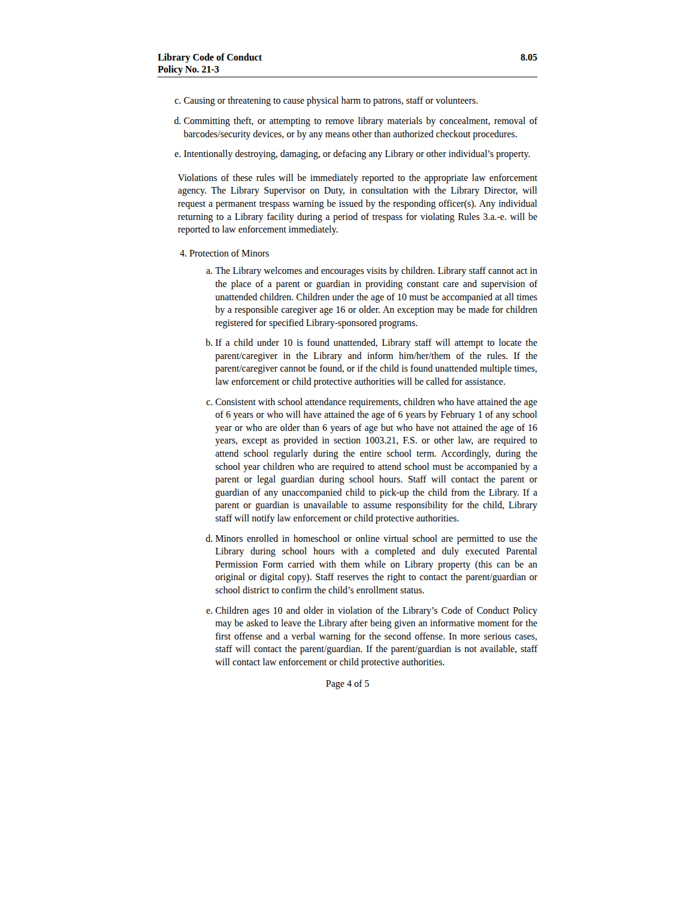Library Code of Conduct
Policy No. 21-3
8.05
Causing or threatening to cause physical harm to patrons, staff or volunteers.
Committing theft, or attempting to remove library materials by concealment, removal of barcodes/security devices, or by any means other than authorized checkout procedures.
Intentionally destroying, damaging, or defacing any Library or other individual’s property.
Violations of these rules will be immediately reported to the appropriate law enforcement agency. The Library Supervisor on Duty, in consultation with the Library Director, will request a permanent trespass warning be issued by the responding officer(s). Any individual returning to a Library facility during a period of trespass for violating Rules 3.a.-e. will be reported to law enforcement immediately.
Protection of Minors
The Library welcomes and encourages visits by children. Library staff cannot act in the place of a parent or guardian in providing constant care and supervision of unattended children. Children under the age of 10 must be accompanied at all times by a responsible caregiver age 16 or older. An exception may be made for children registered for specified Library-sponsored programs.
If a child under 10 is found unattended, Library staff will attempt to locate the parent/caregiver in the Library and inform him/her/them of the rules. If the parent/caregiver cannot be found, or if the child is found unattended multiple times, law enforcement or child protective authorities will be called for assistance.
Consistent with school attendance requirements, children who have attained the age of 6 years or who will have attained the age of 6 years by February 1 of any school year or who are older than 6 years of age but who have not attained the age of 16 years, except as provided in section 1003.21, F.S. or other law, are required to attend school regularly during the entire school term. Accordingly, during the school year children who are required to attend school must be accompanied by a parent or legal guardian during school hours. Staff will contact the parent or guardian of any unaccompanied child to pick-up the child from the Library. If a parent or guardian is unavailable to assume responsibility for the child, Library staff will notify law enforcement or child protective authorities.
Minors enrolled in homeschool or online virtual school are permitted to use the Library during school hours with a completed and duly executed Parental Permission Form carried with them while on Library property (this can be an original or digital copy). Staff reserves the right to contact the parent/guardian or school district to confirm the child’s enrollment status.
Children ages 10 and older in violation of the Library’s Code of Conduct Policy may be asked to leave the Library after being given an informative moment for the first offense and a verbal warning for the second offense. In more serious cases, staff will contact the parent/guardian. If the parent/guardian is not available, staff will contact law enforcement or child protective authorities.
Page 4 of 5